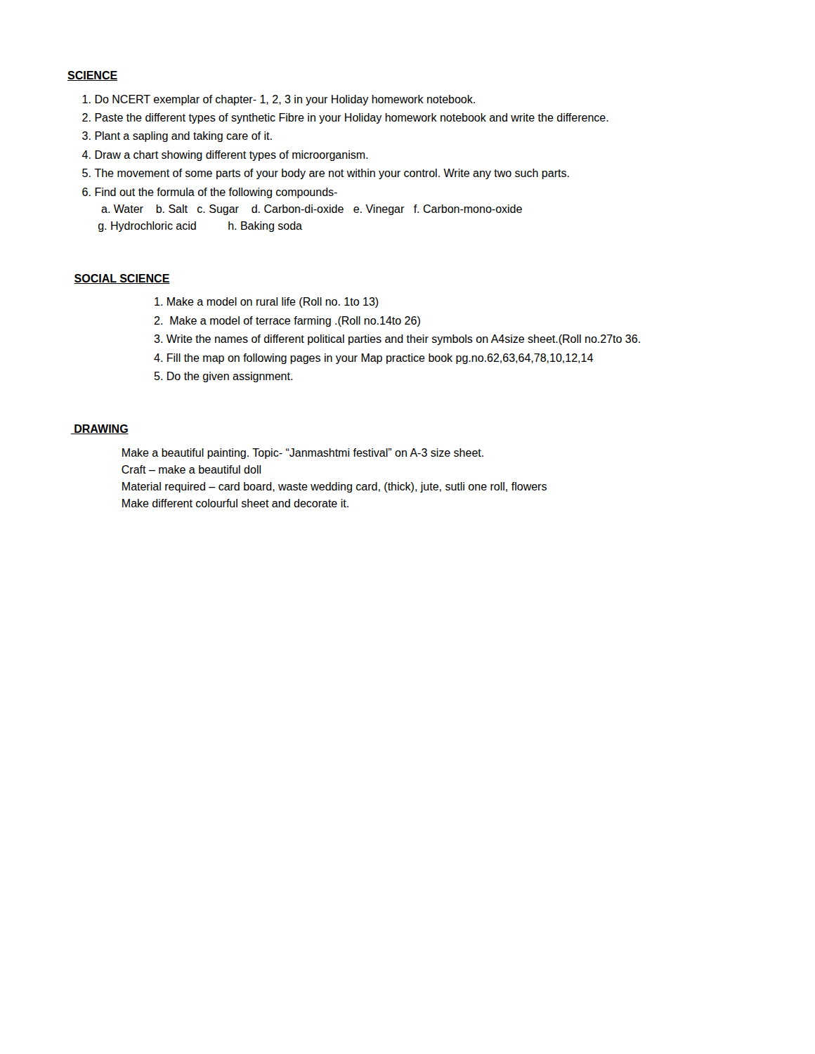SCIENCE
Do NCERT exemplar of chapter- 1, 2, 3 in your Holiday homework notebook.
Paste the different types of synthetic Fibre in your Holiday homework notebook and write the difference.
Plant a sapling and taking care of it.
Draw a chart showing different types of microorganism.
The movement of some parts of your body are not within your control. Write any two such parts.
Find out the formula of the following compounds-
a. Water b. Salt c. Sugar d. Carbon-di-oxide e. Vinegar f. Carbon-mono-oxide
g. Hydrochloric acid h. Baking soda
SOCIAL SCIENCE
Make a model on rural life (Roll no. 1to 13)
Make a model of terrace farming .(Roll no.14to 26)
Write the names of different political parties and their symbols on A4size sheet.(Roll no.27to 36.
Fill the map on following pages in your Map practice book pg.no.62,63,64,78,10,12,14
Do the given assignment.
DRAWING
Make a beautiful painting. Topic- “Janmashtmi festival” on A-3 size sheet.
Craft – make a beautiful doll
Material required – card board, waste wedding card, (thick), jute, sutli one roll, flowers
Make different colourful sheet and decorate it.